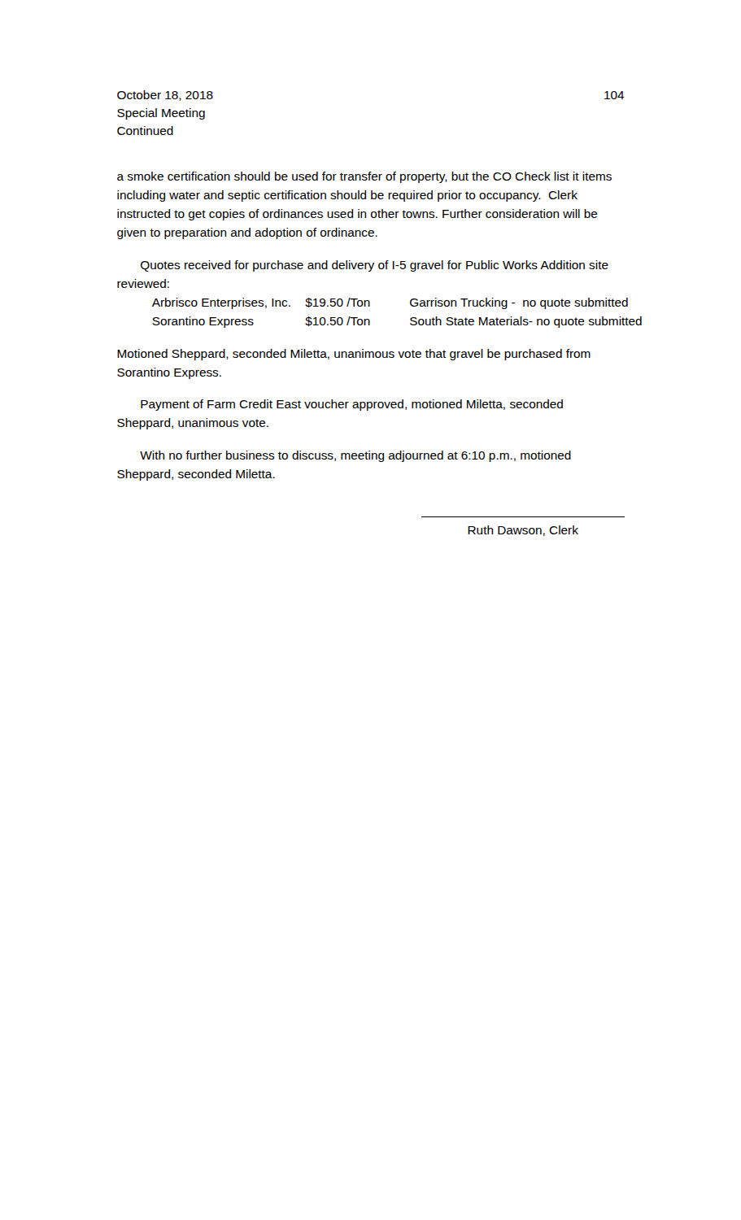104
October 18, 2018
Special Meeting
Continued
a smoke certification should be used for transfer of property, but the CO Check list it items including water and septic certification should be required prior to occupancy. Clerk instructed to get copies of ordinances used in other towns. Further consideration will be given to preparation and adoption of ordinance.
Quotes received for purchase and delivery of I-5 gravel for Public Works Addition site reviewed:
| Arbrisco Enterprises, Inc. | $19.50 /Ton | Garrison Trucking - no quote submitted |
| Sorantino Express | $10.50 /Ton | South State Materials- no quote submitted |
Motioned Sheppard, seconded Miletta, unanimous vote that gravel be purchased from Sorantino Express.
Payment of Farm Credit East voucher approved, motioned Miletta, seconded Sheppard, unanimous vote.
With no further business to discuss, meeting adjourned at 6:10 p.m., motioned Sheppard, seconded Miletta.
Ruth Dawson, Clerk